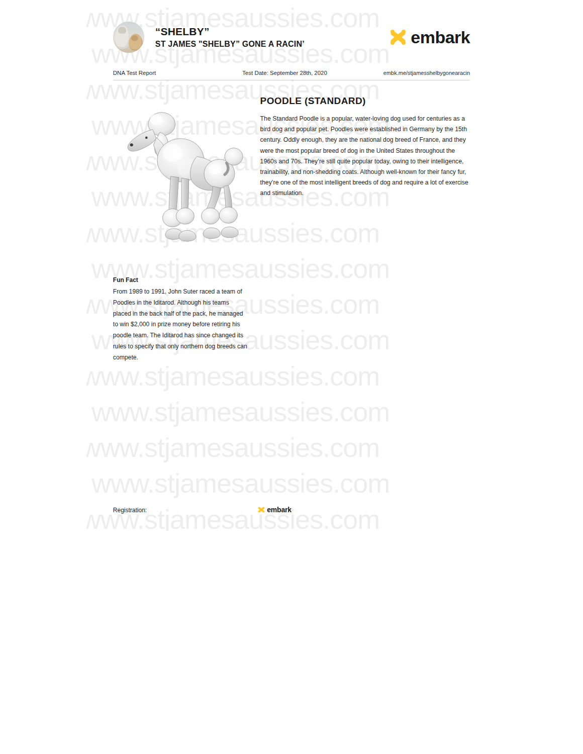www.stjamesaussies.com www.stjamesaussies.com www.stjamesaussies.com www.stjamesaussies.com www.stjamesaussies.com www.stjamesaussies.com www.stjamesaussies.com www.stjamesaussies.com www.stjamesaussies.com www.stjamesaussies.com www.stjamesaussies.com www.stjamesaussies.com www.stjamesaussies.com www.stjamesaussies.com www.stjamesaussies.com www.stjamesaussies.com www.stjamesaussies.com www.stjamesaussies.com www.stjamesaussies.com www.stjamesaussies.com
“SHELBY”
ST JAMES "SHELBY” GONE A RACIN’
embark
DNA Test Report
Test Date: September 28th, 2020
embk.me/stjamesshelbygonearacin
Fun Fact
From 1989 to 1991, John Suter raced a team of Poodles in the Iditarod. Although his teams placed in the back half of the pack, he managed to win $2,000 in prize money before retiring his poodle team. The Iditarod has since changed its rules to specify that only northern dog breeds can compete.
POODLE (STANDARD)
The Standard Poodle is a popular, water-loving dog used for centuries as a bird dog and popular pet. Poodles were established in Germany by the 15th century. Oddly enough, they are the national dog breed of France, and they were the most popular breed of dog in the United States throughout the 1960s and 70s. They’re still quite popular today, owing to their intelligence, trainability, and non-shedding coats. Although well-known for their fancy fur, they’re one of the most intelligent breeds of dog and require a lot of exercise and stimulation.
Registration:
embark